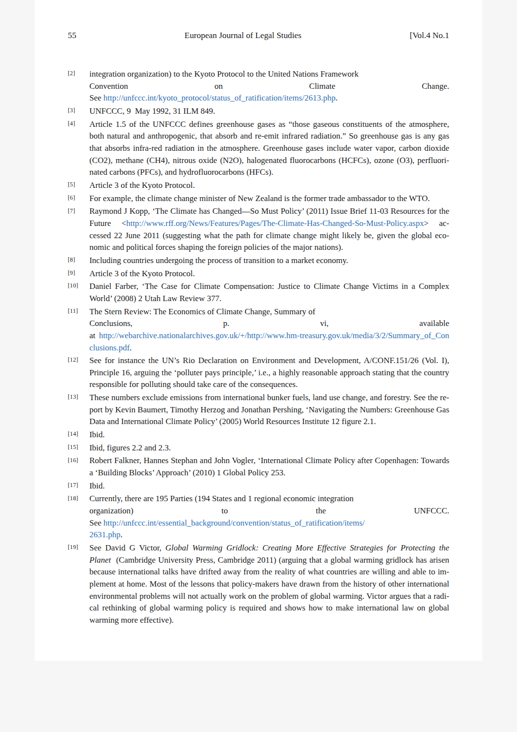55 European Journal of Legal Studies [Vol.4 No.1
integration organization) to the Kyoto Protocol to the United Nations Framework Convention on Climate Change. See http://unfccc.int/kyoto_protocol/status_of_ratification/items/2613.php.
UNFCCC, 9 May 1992, 31 ILM 849.
Article 1.5 of the UNFCCC defines greenhouse gases as “those gaseous constituents of the atmosphere, both natural and anthropogenic, that absorb and re-emit infrared radiation.” So greenhouse gas is any gas that absorbs infra-red radiation in the atmosphere. Greenhouse gases include water vapor, carbon dioxide (CO2), methane (CH4), nitrous oxide (N2O), halogenated fluorocarbons (HCFCs), ozone (O3), perfluorinated carbons (PFCs), and hydrofluorocarbons (HFCs).
Article 3 of the Kyoto Protocol.
For example, the climate change minister of New Zealand is the former trade ambassador to the WTO.
Raymond J Kopp, ‘The Climate has Changed—So Must Policy’ (2011) Issue Brief 11-03 Resources for the Future <http://www.rff.org/News/Features/Pages/The-Climate-Has-Changed-So-Must-Policy.aspx> accessed 22 June 2011 (suggesting what the path for climate change might likely be, given the global economic and political forces shaping the foreign policies of the major nations).
Including countries undergoing the process of transition to a market economy.
Article 3 of the Kyoto Protocol.
Daniel Farber, ‘The Case for Climate Compensation: Justice to Climate Change Victims in a Complex World’ (2008) 2 Utah Law Review 377.
The Stern Review: The Economics of Climate Change, Summary of Conclusions, p. vi, available at http://webarchive.nationalarchives.gov.uk/+/http://www.hm-treasury.gov.uk/media/3/2/Summary_of_Conclusions.pdf.
See for instance the UN’s Rio Declaration on Environment and Development, A/CONF.151/26 (Vol. I), Principle 16, arguing the ‘polluter pays principle,’ i.e., a highly reasonable approach stating that the country responsible for polluting should take care of the consequences.
These numbers exclude emissions from international bunker fuels, land use change, and forestry. See the report by Kevin Baumert, Timothy Herzog and Jonathan Pershing, ‘Navigating the Numbers: Greenhouse Gas Data and International Climate Policy’ (2005) World Resources Institute 12 figure 2.1.
Ibid.
Ibid, figures 2.2 and 2.3.
Robert Falkner, Hannes Stephan and John Vogler, ‘International Climate Policy after Copenhagen: Towards a ‘Building Blocks’ Approach’ (2010) 1 Global Policy 253.
Ibid.
Currently, there are 195 Parties (194 States and 1 regional economic integration organization) to the UNFCCC. See http://unfccc.int/essential_background/convention/status_of_ratification/items/
2631.php.
See David G Victor, Global Warming Gridlock: Creating More Effective Strategies for Protecting the Planet (Cambridge University Press, Cambridge 2011) (arguing that a global warming gridlock has arisen because international talks have drifted away from the reality of what countries are willing and able to implement at home. Most of the lessons that policy-makers have drawn from the history of other international environmental problems will not actually work on the problem of global warming. Victor argues that a radical rethinking of global warming policy is required and shows how to make international law on global warming more effective).